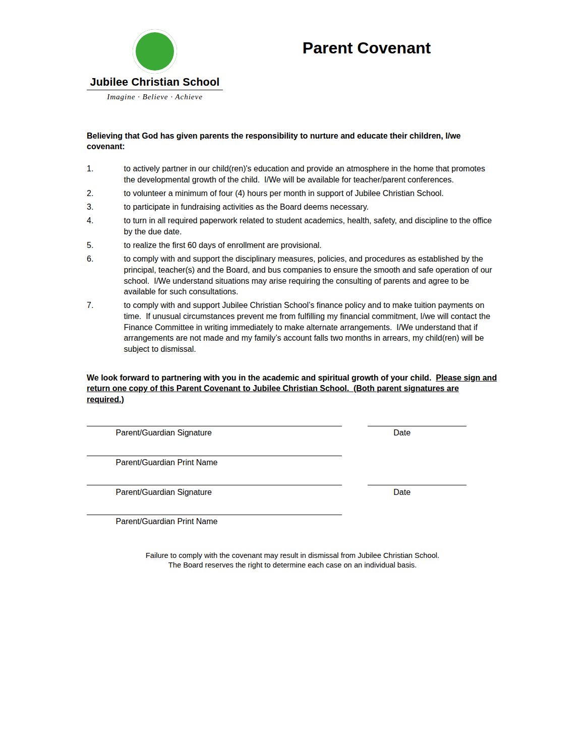Jubilee Christian School
Imagine · Believe · Achieve
Parent Covenant
Believing that God has given parents the responsibility to nurture and educate their children, I/we covenant:
to actively partner in our child(ren)'s education and provide an atmosphere in the home that promotes the developmental growth of the child. I/We will be available for teacher/parent conferences.
to volunteer a minimum of four (4) hours per month in support of Jubilee Christian School.
to participate in fundraising activities as the Board deems necessary.
to turn in all required paperwork related to student academics, health, safety, and discipline to the office by the due date.
to realize the first 60 days of enrollment are provisional.
to comply with and support the disciplinary measures, policies, and procedures as established by the principal, teacher(s) and the Board, and bus companies to ensure the smooth and safe operation of our school. I/We understand situations may arise requiring the consulting of parents and agree to be available for such consultations.
to comply with and support Jubilee Christian School’s finance policy and to make tuition payments on time. If unusual circumstances prevent me from fulfilling my financial commitment, I/we will contact the Finance Committee in writing immediately to make alternate arrangements. I/We understand that if arrangements are not made and my family’s account falls two months in arrears, my child(ren) will be subject to dismissal.
We look forward to partnering with you in the academic and spiritual growth of your child. Please sign and return one copy of this Parent Covenant to Jubilee Christian School. (Both parent signatures are required.)
Parent/Guardian Signature
Date
Parent/Guardian Print Name
Parent/Guardian Signature
Date
Parent/Guardian Print Name
Failure to comply with the covenant may result in dismissal from Jubilee Christian School.
The Board reserves the right to determine each case on an individual basis.